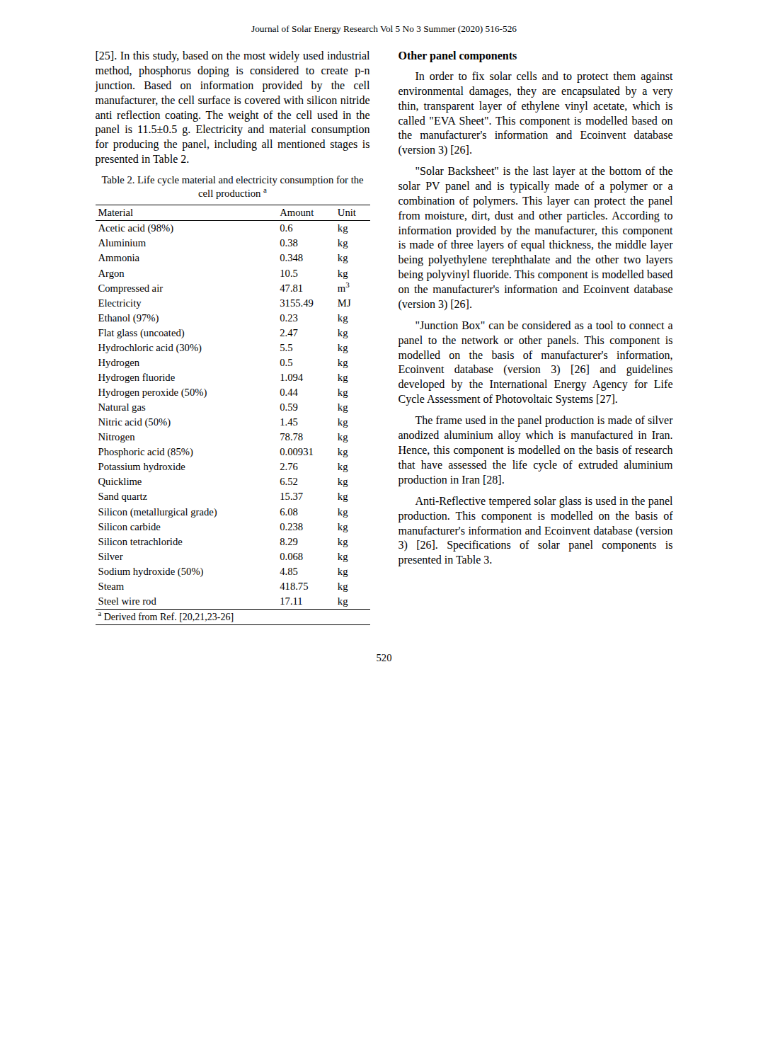Journal of Solar Energy Research Vol 5 No 3 Summer (2020) 516-526
[25]. In this study, based on the most widely used industrial method, phosphorus doping is considered to create p-n junction. Based on information provided by the cell manufacturer, the cell surface is covered with silicon nitride anti reflection coating. The weight of the cell used in the panel is 11.5±0.5 g. Electricity and material consumption for producing the panel, including all mentioned stages is presented in Table 2.
Table 2. Life cycle material and electricity consumption for the cell production a
| Material | Amount | Unit |
| --- | --- | --- |
| Acetic acid (98%) | 0.6 | kg |
| Aluminium | 0.38 | kg |
| Ammonia | 0.348 | kg |
| Argon | 10.5 | kg |
| Compressed air | 47.81 | m 3 |
| Electricity | 3155.49 | MJ |
| Ethanol (97%) | 0.23 | kg |
| Flat glass (uncoated) | 2.47 | kg |
| Hydrochloric acid (30%) | 5.5 | kg |
| Hydrogen | 0.5 | kg |
| Hydrogen fluoride | 1.094 | kg |
| Hydrogen peroxide (50%) | 0.44 | kg |
| Natural gas | 0.59 | kg |
| Nitric acid (50%) | 1.45 | kg |
| Nitrogen | 78.78 | kg |
| Phosphoric acid (85%) | 0.00931 | kg |
| Potassium hydroxide | 2.76 | kg |
| Quicklime | 6.52 | kg |
| Sand quartz | 15.37 | kg |
| Silicon (metallurgical grade) | 6.08 | kg |
| Silicon carbide | 0.238 | kg |
| Silicon tetrachloride | 8.29 | kg |
| Silver | 0.068 | kg |
| Sodium hydroxide (50%) | 4.85 | kg |
| Steam | 418.75 | kg |
| Steel wire rod | 17.11 | kg |
| a Derived from Ref. [20,21,23-26] |
Other panel components
In order to fix solar cells and to protect them against environmental damages, they are encapsulated by a very thin, transparent layer of ethylene vinyl acetate, which is called "EVA Sheet". This component is modelled based on the manufacturer's information and Ecoinvent database (version 3) [26].
"Solar Backsheet" is the last layer at the bottom of the solar PV panel and is typically made of a polymer or a combination of polymers. This layer can protect the panel from moisture, dirt, dust and other particles. According to information provided by the manufacturer, this component is made of three layers of equal thickness, the middle layer being polyethylene terephthalate and the other two layers being polyvinyl fluoride. This component is modelled based on the manufacturer's information and Ecoinvent database (version 3) [26].
"Junction Box" can be considered as a tool to connect a panel to the network or other panels. This component is modelled on the basis of manufacturer's information, Ecoinvent database (version 3) [26] and guidelines developed by the International Energy Agency for Life Cycle Assessment of Photovoltaic Systems [27].
The frame used in the panel production is made of silver anodized aluminium alloy which is manufactured in Iran. Hence, this component is modelled on the basis of research that have assessed the life cycle of extruded aluminium production in Iran [28].
Anti-Reflective tempered solar glass is used in the panel production. This component is modelled on the basis of manufacturer's information and Ecoinvent database (version 3) [26]. Specifications of solar panel components is presented in Table 3.
520